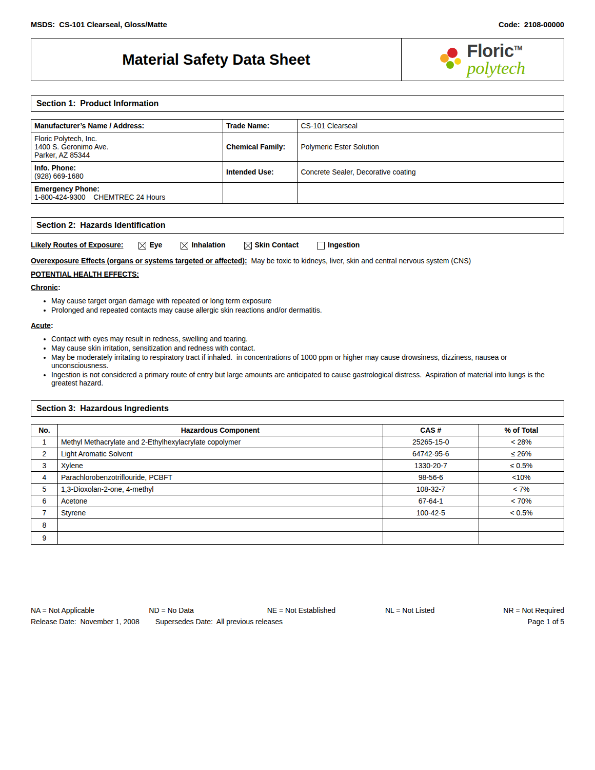MSDS: CS-101 Clearseal, Gloss/Matte Code: 2108-00000
Material Safety Data Sheet
FloricTM
polytech
Section 1: Product Information
| Manufacturer’s Name / Address: | Trade Name: | CS-101 Clearseal |
| Floric Polytech, Inc. 1400 S. Geronimo Ave. Parker, AZ 85344 | Chemical Family: | Polymeric Ester Solution |
| Info. Phone: (928) 669-1680 | Intended Use: | Concrete Sealer, Decorative coating |
| Emergency Phone: 1-800-424-9300 CHEMTREC 24 Hours | | |
Section 2: Hazards Identification
Likely Routes of Exposure: Eye Inhalation Skin Contact Ingestion
Overexposure Effects (organs or systems targeted or affected): May be toxic to kidneys, liver, skin and central nervous system (CNS)
POTENTIAL HEALTH EFFECTS:
Chronic:
May cause target organ damage with repeated or long term exposure
Prolonged and repeated contacts may cause allergic skin reactions and/or dermatitis.
Acute:
Contact with eyes may result in redness, swelling and tearing.
May cause skin irritation, sensitization and redness with contact.
May be moderately irritating to respiratory tract if inhaled. in concentrations of 1000 ppm or higher may cause drowsiness, dizziness, nausea or unconsciousness.
Ingestion is not considered a primary route of entry but large amounts are anticipated to cause gastrological distress. Aspiration of material into lungs is the greatest hazard.
Section 3: Hazardous Ingredients
| No. | Hazardous Component | CAS # | % of Total |
| --- | --- | --- | --- |
| 1 | Methyl Methacrylate and 2-Ethylhexylacrylate copolymer | 25265-15-0 | < 28% |
| 2 | Light Aromatic Solvent | 64742-95-6 | ≤ 26% |
| 3 | Xylene | 1330-20-7 | ≤ 0.5% |
| 4 | Parachlorobenzotriflouride, PCBFT | 98-56-6 | <10% |
| 5 | 1,3-Dioxolan-2-one, 4-methyl | 108-32-7 | < 7% |
| 6 | Acetone | 67-64-1 | < 70% |
| 7 | Styrene | 100-42-5 | < 0.5% |
| 8 | | | |
| 9 | | | |
NA = Not Applicable ND = No Data NE = Not Established NL = Not Listed NR = Not Required
Release Date: November 1, 2008 Supersedes Date: All previous releases Page 1 of 5